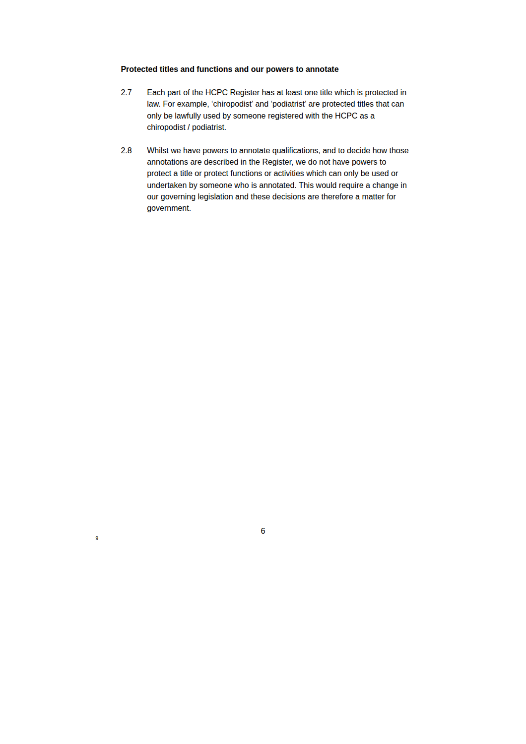Protected titles and functions and our powers to annotate
2.7
Each part of the HCPC Register has at least one title which is protected in law. For example, ‘chiropodist’ and ‘podiatrist’ are protected titles that can only be lawfully used by someone registered with the HCPC as a chiropodist / podiatrist.
2.8
Whilst we have powers to annotate qualifications, and to decide how those annotations are described in the Register, we do not have powers to protect a title or protect functions or activities which can only be used or undertaken by someone who is annotated. This would require a change in our governing legislation and these decisions are therefore a matter for government.
6
9